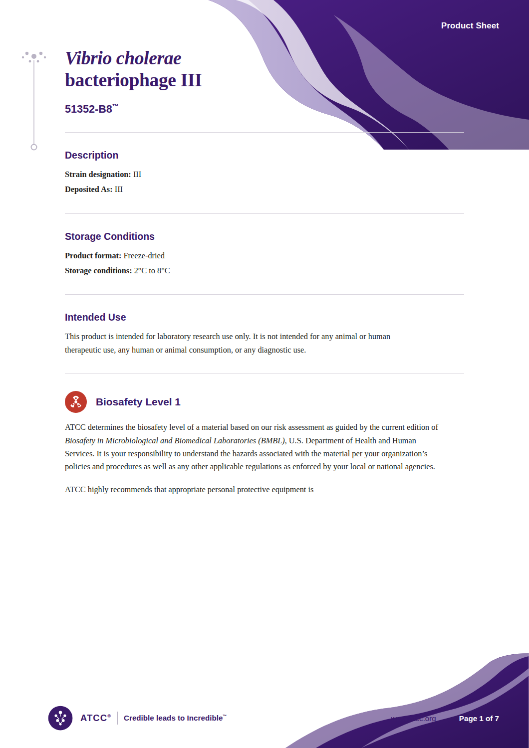Product Sheet
Vibrio cholerae
bacteriophage III
51352-B8™
Description
Strain designation: III
Deposited As: III
Storage Conditions
Product format: Freeze-dried
Storage conditions: 2°C to 8°C
Intended Use
This product is intended for laboratory research use only. It is not intended for any animal or human therapeutic use, any human or animal consumption, or any diagnostic use.
Biosafety Level 1
ATCC determines the biosafety level of a material based on our risk assessment as guided by the current edition of Biosafety in Microbiological and Biomedical Laboratories (BMBL), U.S. Department of Health and Human Services. It is your responsibility to understand the hazards associated with the material per your organization’s policies and procedures as well as any other applicable regulations as enforced by your local or national agencies.
ATCC highly recommends that appropriate personal protective equipment is
ATCC® Credible leads to Incredible™
www.atcc.org Page 1 of 7